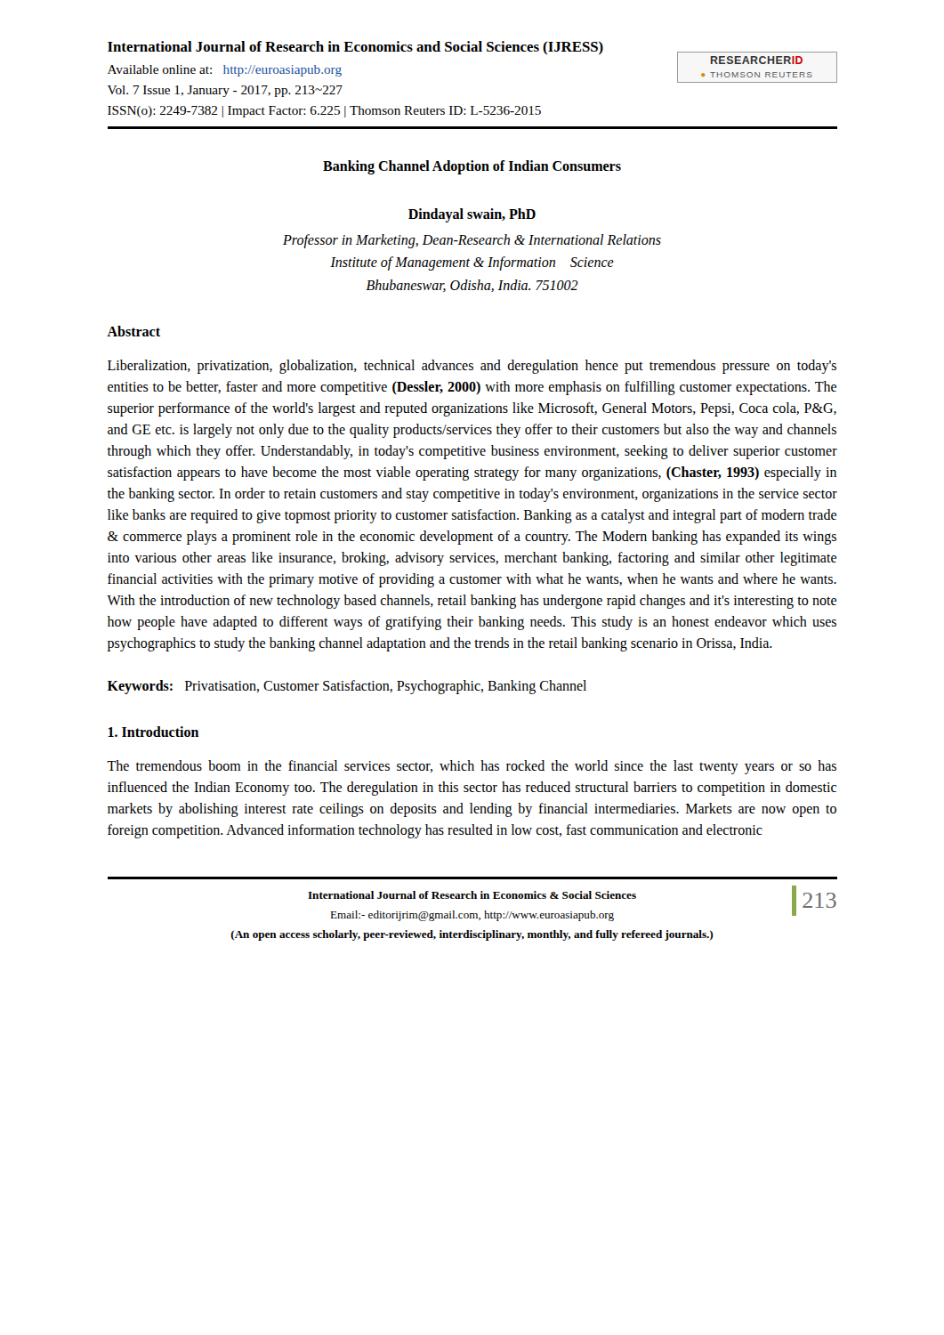RESEARCHERID
THOMSON REUTERS
International Journal of Research in Economics and Social Sciences (IJRESS)
Available online at: http://euroasiapub.org
Vol. 7 Issue 1, January - 2017, pp. 213~227
ISSN(o): 2249-7382 | Impact Factor: 6.225 | Thomson Reuters ID: L-5236-2015
Banking Channel Adoption of Indian Consumers
Dindayal swain, PhD
Professor in Marketing, Dean-Research & International Relations
Institute of Management & Information Science
Bhubaneswar, Odisha, India. 751002
Abstract
Liberalization, privatization, globalization, technical advances and deregulation hence put tremendous pressure on today's entities to be better, faster and more competitive (Dessler, 2000) with more emphasis on fulfilling customer expectations. The superior performance of the world's largest and reputed organizations like Microsoft, General Motors, Pepsi, Coca cola, P&G, and GE etc. is largely not only due to the quality products/services they offer to their customers but also the way and channels through which they offer. Understandably, in today's competitive business environment, seeking to deliver superior customer satisfaction appears to have become the most viable operating strategy for many organizations, (Chaster, 1993) especially in the banking sector. In order to retain customers and stay competitive in today's environment, organizations in the service sector like banks are required to give topmost priority to customer satisfaction. Banking as a catalyst and integral part of modern trade & commerce plays a prominent role in the economic development of a country. The Modern banking has expanded its wings into various other areas like insurance, broking, advisory services, merchant banking, factoring and similar other legitimate financial activities with the primary motive of providing a customer with what he wants, when he wants and where he wants. With the introduction of new technology based channels, retail banking has undergone rapid changes and it's interesting to note how people have adapted to different ways of gratifying their banking needs. This study is an honest endeavor which uses psychographics to study the banking channel adaptation and the trends in the retail banking scenario in Orissa, India.
Keywords: Privatisation, Customer Satisfaction, Psychographic, Banking Channel
1. Introduction
The tremendous boom in the financial services sector, which has rocked the world since the last twenty years or so has influenced the Indian Economy too. The deregulation in this sector has reduced structural barriers to competition in domestic markets by abolishing interest rate ceilings on deposits and lending by financial intermediaries. Markets are now open to foreign competition. Advanced information technology has resulted in low cost, fast communication and electronic
213
International Journal of Research in Economics & Social Sciences
Email:- editorijrim@gmail.com, http://www.euroasiapub.org
(An open access scholarly, peer-reviewed, interdisciplinary, monthly, and fully refereed journals.)